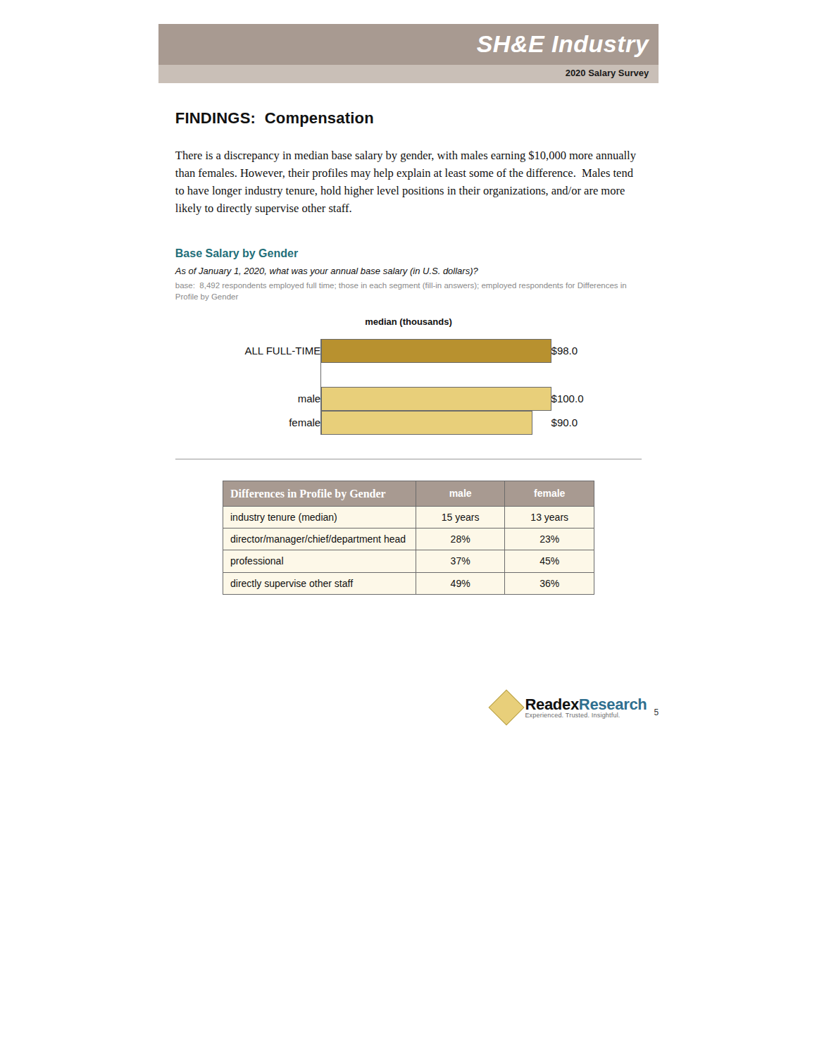SH&E Industry
2020 Salary Survey
FINDINGS: Compensation
There is a discrepancy in median base salary by gender, with males earning $10,000 more annually than females. However, their profiles may help explain at least some of the difference. Males tend to have longer industry tenure, hold higher level positions in their organizations, and/or are more likely to directly supervise other staff.
Base Salary by Gender
As of January 1, 2020, what was your annual base salary (in U.S. dollars)?
base: 8,492 respondents employed full time; those in each segment (fill-in answers); employed respondents for Differences in Profile by Gender
median (thousands)
| ALL FULL-TIME | | $98.0 |
| male | | $100.0 |
| female | | $90.0 |
| Differences in Profile by Gender | male | female |
| --- | --- | --- |
| industry tenure (median) | 15 years | 13 years |
| director/manager/chief/department head | 28% | 23% |
| professional | 37% | 45% |
| directly supervise other staff | 49% | 36% |
ReadexResearch
Experienced. Trusted. Insightful.
5